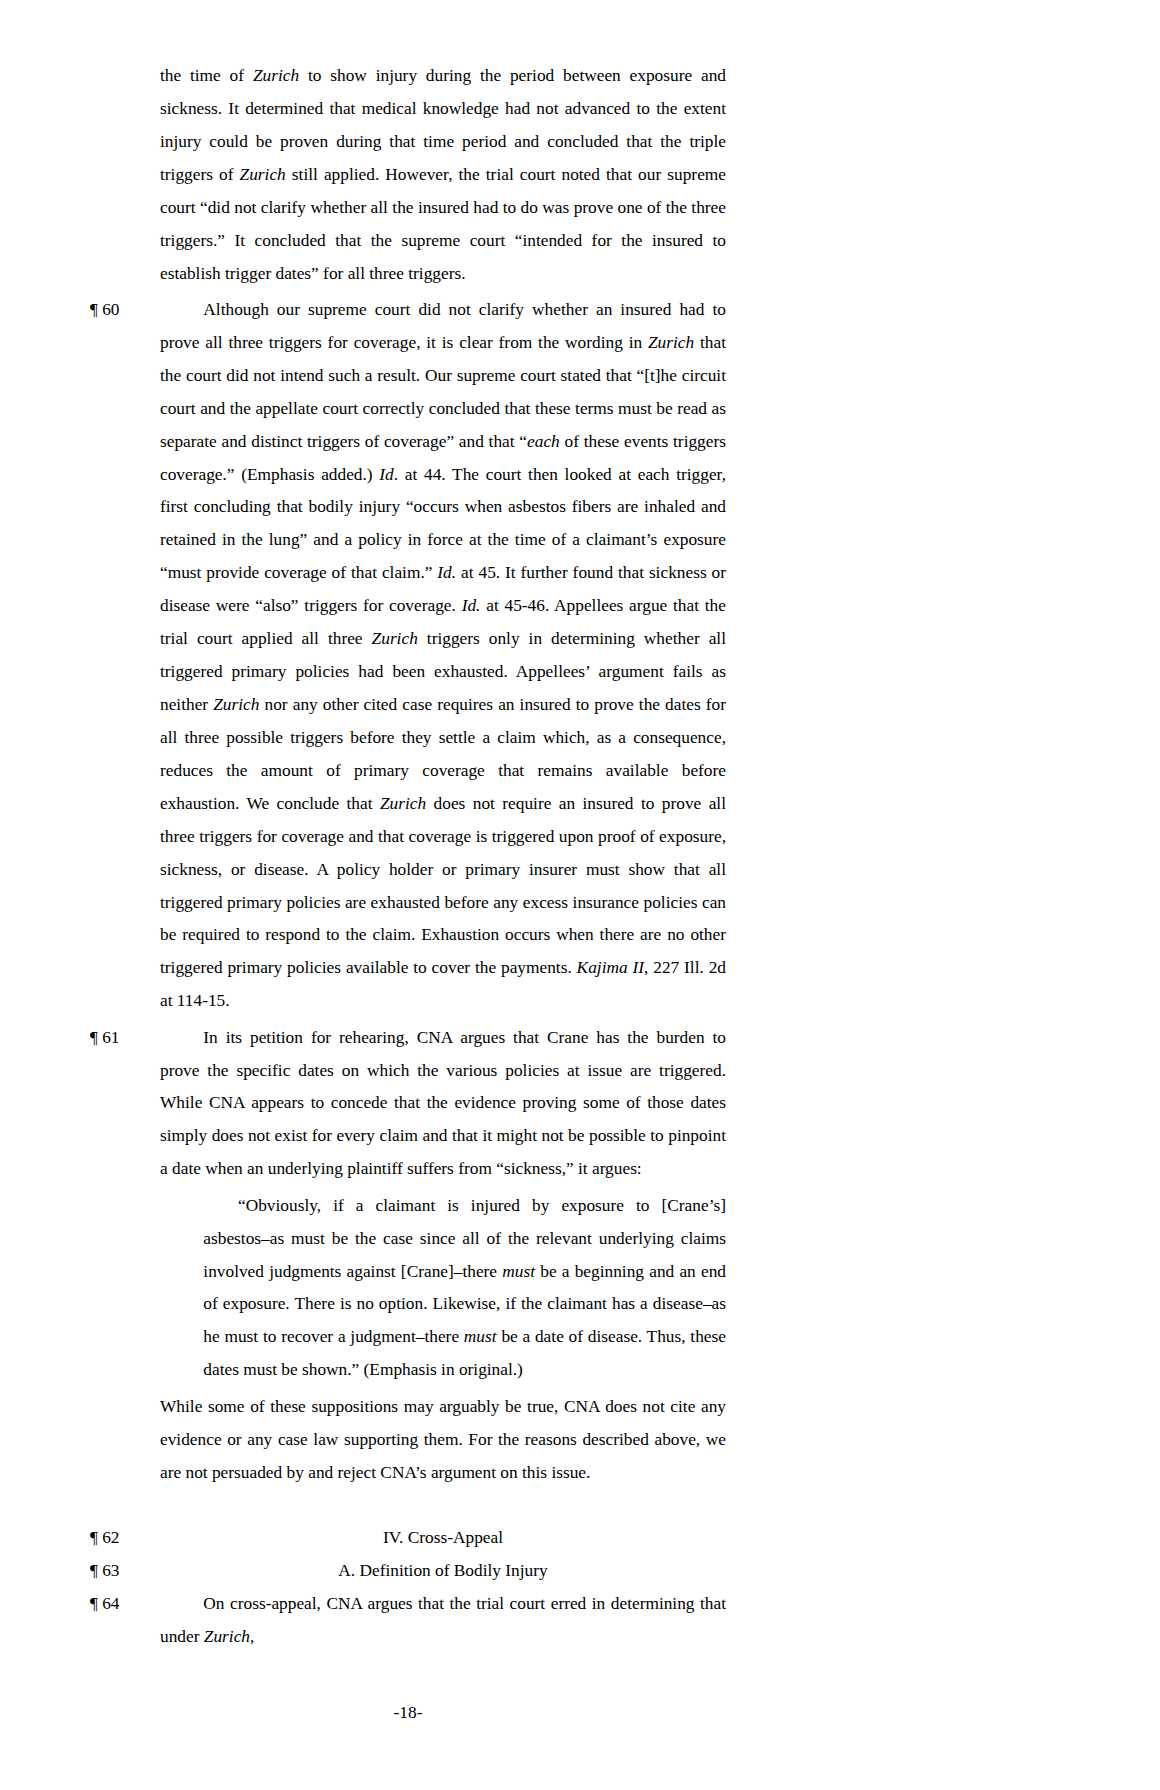the time of Zurich to show injury during the period between exposure and sickness. It determined that medical knowledge had not advanced to the extent injury could be proven during that time period and concluded that the triple triggers of Zurich still applied. However, the trial court noted that our supreme court “did not clarify whether all the insured had to do was prove one of the three triggers.” It concluded that the supreme court “intended for the insured to establish trigger dates” for all three triggers.
¶ 60
Although our supreme court did not clarify whether an insured had to prove all three triggers for coverage, it is clear from the wording in Zurich that the court did not intend such a result. Our supreme court stated that “[t]he circuit court and the appellate court correctly concluded that these terms must be read as separate and distinct triggers of coverage” and that “each of these events triggers coverage.” (Emphasis added.) Id. at 44. The court then looked at each trigger, first concluding that bodily injury “occurs when asbestos fibers are inhaled and retained in the lung” and a policy in force at the time of a claimant’s exposure “must provide coverage of that claim.” Id. at 45. It further found that sickness or disease were “also” triggers for coverage. Id. at 45-46. Appellees argue that the trial court applied all three Zurich triggers only in determining whether all triggered primary policies had been exhausted. Appellees’ argument fails as neither Zurich nor any other cited case requires an insured to prove the dates for all three possible triggers before they settle a claim which, as a consequence, reduces the amount of primary coverage that remains available before exhaustion. We conclude that Zurich does not require an insured to prove all three triggers for coverage and that coverage is triggered upon proof of exposure, sickness, or disease. A policy holder or primary insurer must show that all triggered primary policies are exhausted before any excess insurance policies can be required to respond to the claim. Exhaustion occurs when there are no other triggered primary policies available to cover the payments. Kajima II, 227 Ill. 2d at 114-15.
¶ 61
In its petition for rehearing, CNA argues that Crane has the burden to prove the specific dates on which the various policies at issue are triggered. While CNA appears to concede that the evidence proving some of those dates simply does not exist for every claim and that it might not be possible to pinpoint a date when an underlying plaintiff suffers from “sickness,” it argues:
“Obviously, if a claimant is injured by exposure to [Crane’s] asbestos–as must be the case since all of the relevant underlying claims involved judgments against [Crane]–there must be a beginning and an end of exposure. There is no option. Likewise, if the claimant has a disease–as he must to recover a judgment–there must be a date of disease. Thus, these dates must be shown.” (Emphasis in original.)
While some of these suppositions may arguably be true, CNA does not cite any evidence or any case law supporting them. For the reasons described above, we are not persuaded by and reject CNA’s argument on this issue.
¶ 62
IV. Cross-Appeal
¶ 63
A. Definition of Bodily Injury
¶ 64
On cross-appeal, CNA argues that the trial court erred in determining that under Zurich,
-18-